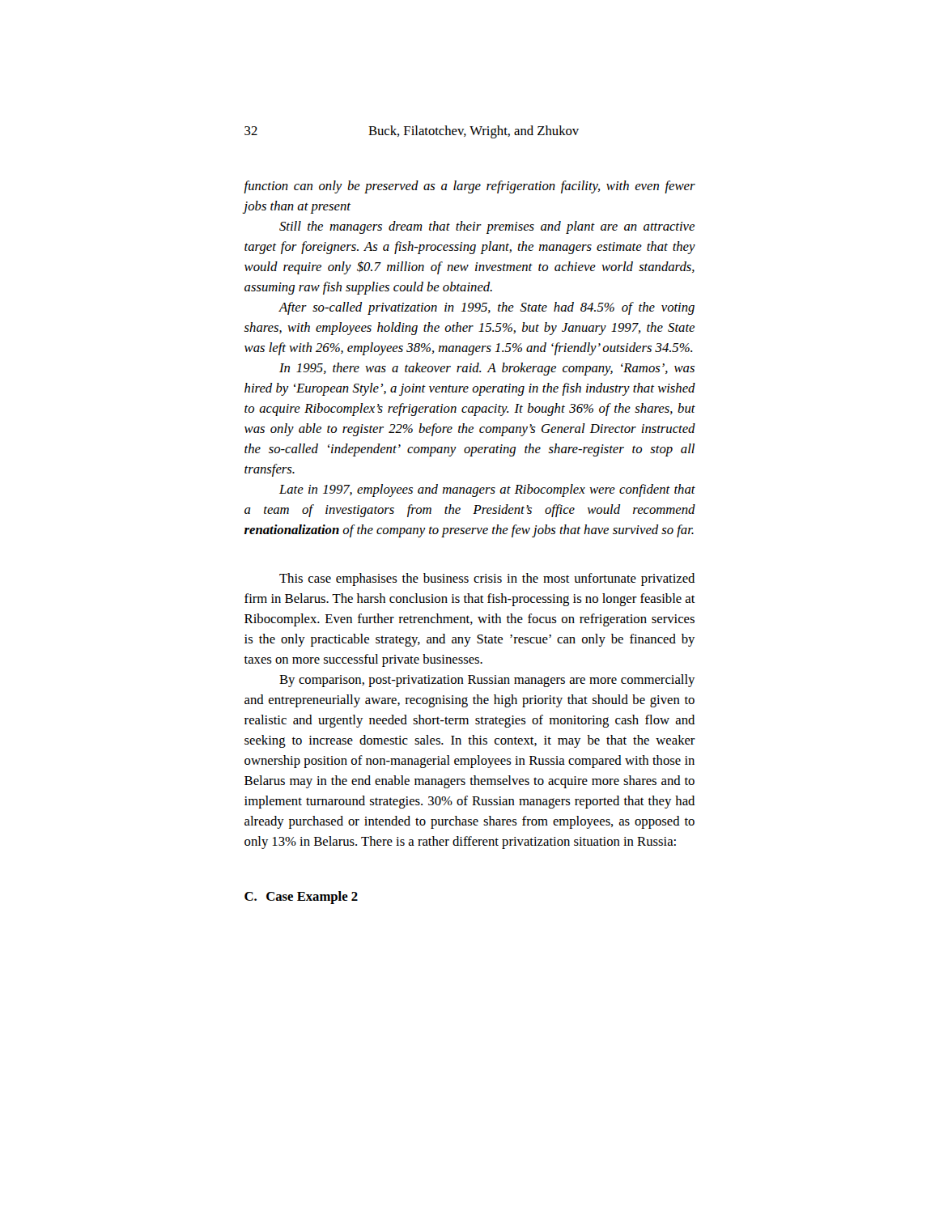32 Buck, Filatotchev, Wright, and Zhukov
function can only be preserved as a large refrigeration facility, with even fewer jobs than at present
Still the managers dream that their premises and plant are an attractive target for foreigners. As a fish-processing plant, the managers estimate that they would require only $0.7 million of new investment to achieve world standards, assuming raw fish supplies could be obtained.
After so-called privatization in 1995, the State had 84.5% of the voting shares, with employees holding the other 15.5%, but by January 1997, the State was left with 26%, employees 38%, managers 1.5% and ‘friendly’ outsiders 34.5%.
In 1995, there was a takeover raid. A brokerage company, ‘Ramos’, was hired by ‘European Style’, a joint venture operating in the fish industry that wished to acquire Ribocomplex’s refrigeration capacity. It bought 36% of the shares, but was only able to register 22% before the company’s General Director instructed the so-called ‘independent’ company operating the share-register to stop all transfers.
Late in 1997, employees and managers at Ribocomplex were confident that a team of investigators from the President’s office would recommend renationalization of the company to preserve the few jobs that have survived so far.
This case emphasises the business crisis in the most unfortunate privatized firm in Belarus. The harsh conclusion is that fish-processing is no longer feasible at Ribocomplex. Even further retrenchment, with the focus on refrigeration services is the only practicable strategy, and any State ’rescue’ can only be financed by taxes on more successful private businesses.
By comparison, post-privatization Russian managers are more commercially and entrepreneurially aware, recognising the high priority that should be given to realistic and urgently needed short-term strategies of monitoring cash flow and seeking to increase domestic sales. In this context, it may be that the weaker ownership position of non-managerial employees in Russia compared with those in Belarus may in the end enable managers themselves to acquire more shares and to implement turnaround strategies. 30% of Russian managers reported that they had already purchased or intended to purchase shares from employees, as opposed to only 13% in Belarus. There is a rather different privatization situation in Russia:
C. Case Example 2